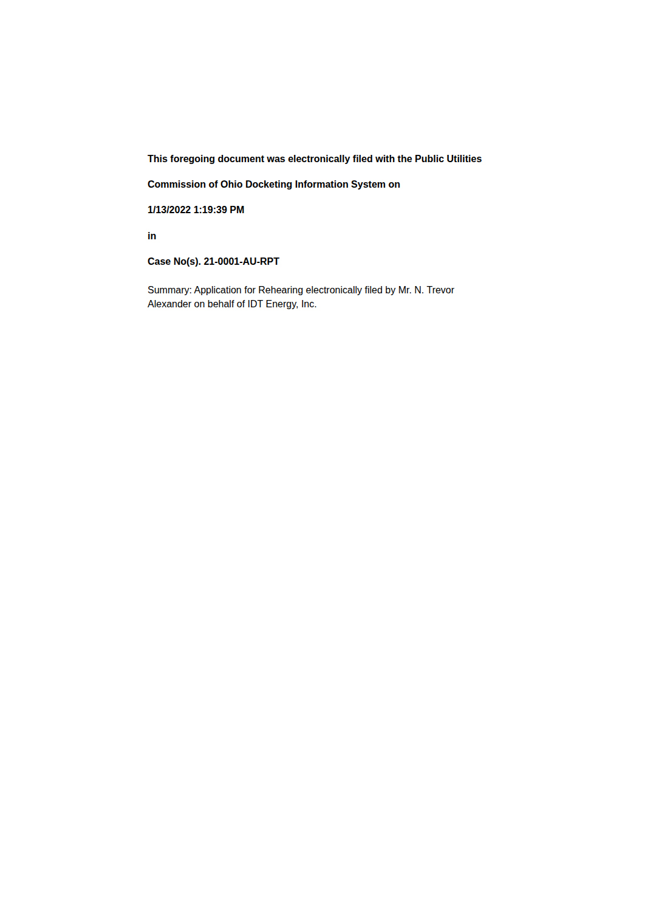This foregoing document was electronically filed with the Public Utilities
Commission of Ohio Docketing Information System on
1/13/2022 1:19:39 PM
in
Case No(s). 21-0001-AU-RPT
Summary: Application for Rehearing electronically filed by Mr. N. Trevor Alexander on behalf of IDT Energy, Inc.